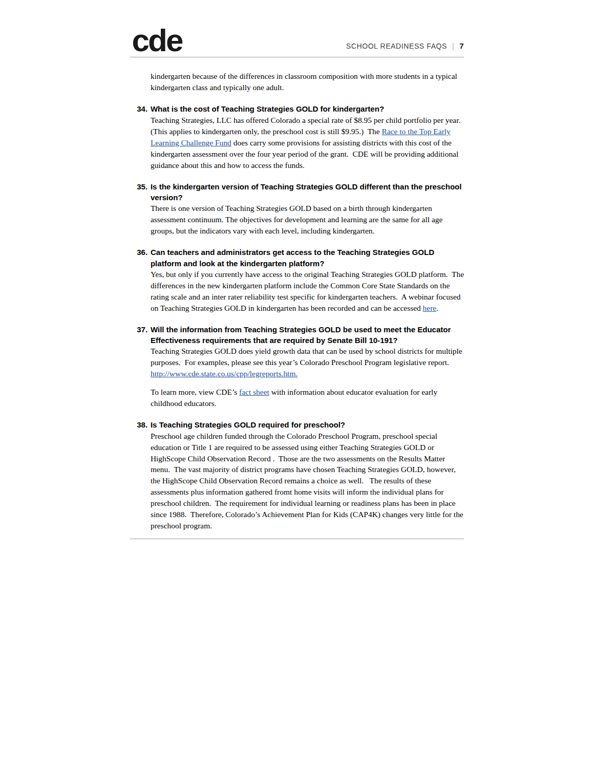cde
SCHOOL READINESS FAQS | 7
kindergarten because of the differences in classroom composition with more students in a typical kindergarten class and typically one adult.
What is the cost of Teaching Strategies GOLD for kindergarten?
Teaching Strategies, LLC has offered Colorado a special rate of $8.95 per child portfolio per year. (This applies to kindergarten only, the preschool cost is still $9.95.) The Race to the Top Early Learning Challenge Fund does carry some provisions for assisting districts with this cost of the kindergarten assessment over the four year period of the grant. CDE will be providing additional guidance about this and how to access the funds.
Is the kindergarten version of Teaching Strategies GOLD different than the preschool version?
There is one version of Teaching Strategies GOLD based on a birth through kindergarten assessment continuum. The objectives for development and learning are the same for all age groups, but the indicators vary with each level, including kindergarten.
Can teachers and administrators get access to the Teaching Strategies GOLD platform and look at the kindergarten platform?
Yes, but only if you currently have access to the original Teaching Strategies GOLD platform. The differences in the new kindergarten platform include the Common Core State Standards on the rating scale and an inter rater reliability test specific for kindergarten teachers. A webinar focused on Teaching Strategies GOLD in kindergarten has been recorded and can be accessed here.
Will the information from Teaching Strategies GOLD be used to meet the Educator Effectiveness requirements that are required by Senate Bill 10-191?
Teaching Strategies GOLD does yield growth data that can be used by school districts for multiple purposes. For examples, please see this year’s Colorado Preschool Program legislative report. http://www.cde.state.co.us/cpp/legreports.htm.
To learn more, view CDE’s fact sheet with information about educator evaluation for early childhood educators.
Is Teaching Strategies GOLD required for preschool?
Preschool age children funded through the Colorado Preschool Program, preschool special education or Title 1 are required to be assessed using either Teaching Strategies GOLD or HighScope Child Observation Record . Those are the two assessments on the Results Matter menu. The vast majority of district programs have chosen Teaching Strategies GOLD, however, the HighScope Child Observation Record remains a choice as well. The results of these assessments plus information gathered fromt home visits will inform the individual plans for preschool children. The requirement for individual learning or readiness plans has been in place since 1988. Therefore, Colorado’s Achievement Plan for Kids (CAP4K) changes very little for the preschool program.